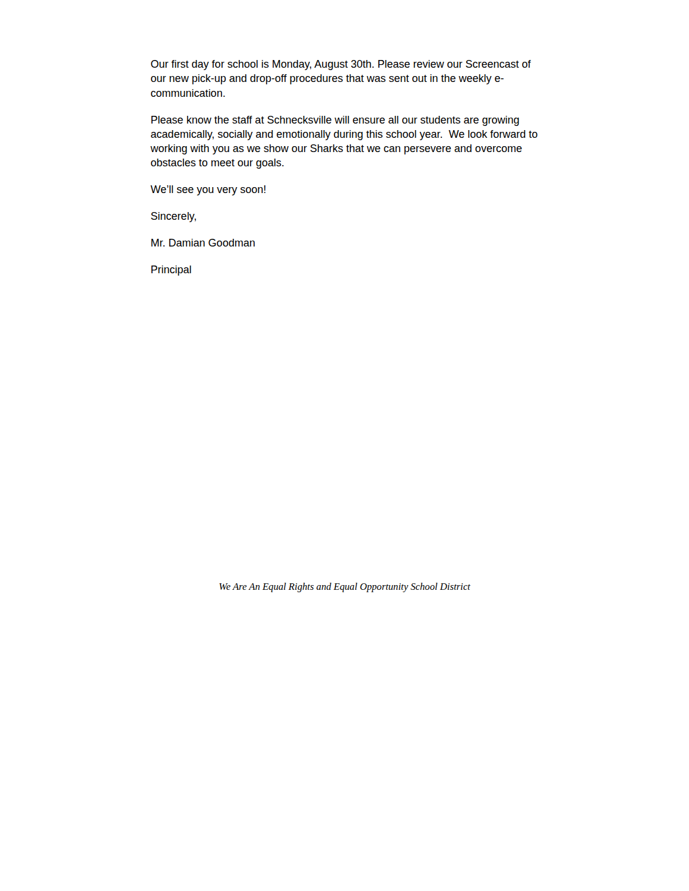Our first day for school is Monday, August 30th. Please review our Screencast of our new pick-up and drop-off procedures that was sent out in the weekly e-communication.
Please know the staff at Schnecksville will ensure all our students are growing academically, socially and emotionally during this school year. We look forward to working with you as we show our Sharks that we can persevere and overcome obstacles to meet our goals.
We’ll see you very soon!
Sincerely,
Mr. Damian Goodman
Principal
We Are An Equal Rights and Equal Opportunity School District